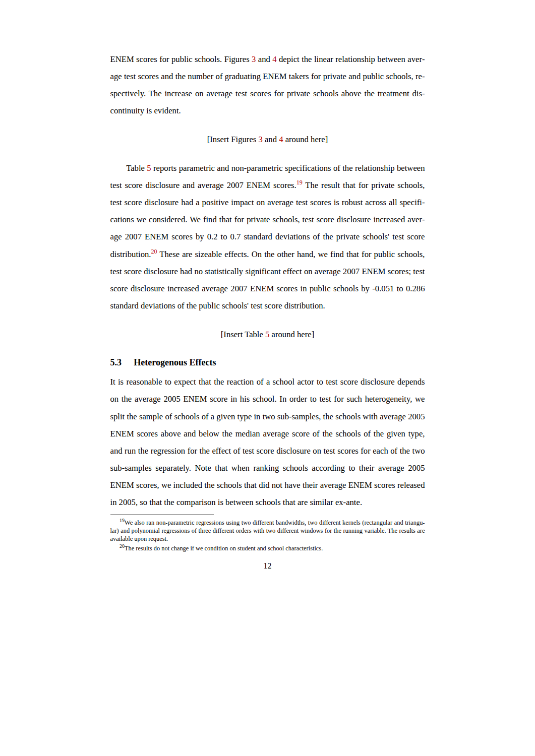ENEM scores for public schools. Figures 3 and 4 depict the linear relationship between average test scores and the number of graduating ENEM takers for private and public schools, respectively. The increase on average test scores for private schools above the treatment discontinuity is evident.
[Insert Figures 3 and 4 around here]
Table 5 reports parametric and non-parametric specifications of the relationship between test score disclosure and average 2007 ENEM scores.19 The result that for private schools, test score disclosure had a positive impact on average test scores is robust across all specifications we considered. We find that for private schools, test score disclosure increased average 2007 ENEM scores by 0.2 to 0.7 standard deviations of the private schools' test score distribution.20 These are sizeable effects. On the other hand, we find that for public schools, test score disclosure had no statistically significant effect on average 2007 ENEM scores; test score disclosure increased average 2007 ENEM scores in public schools by -0.051 to 0.286 standard deviations of the public schools' test score distribution.
[Insert Table 5 around here]
5.3 Heterogenous Effects
It is reasonable to expect that the reaction of a school actor to test score disclosure depends on the average 2005 ENEM score in his school. In order to test for such heterogeneity, we split the sample of schools of a given type in two sub-samples, the schools with average 2005 ENEM scores above and below the median average score of the schools of the given type, and run the regression for the effect of test score disclosure on test scores for each of the two sub-samples separately. Note that when ranking schools according to their average 2005 ENEM scores, we included the schools that did not have their average ENEM scores released in 2005, so that the comparison is between schools that are similar ex-ante.
19We also ran non-parametric regressions using two different bandwidths, two different kernels (rectangular and triangular) and polynomial regressions of three different orders with two different windows for the running variable. The results are available upon request.
20The results do not change if we condition on student and school characteristics.
12